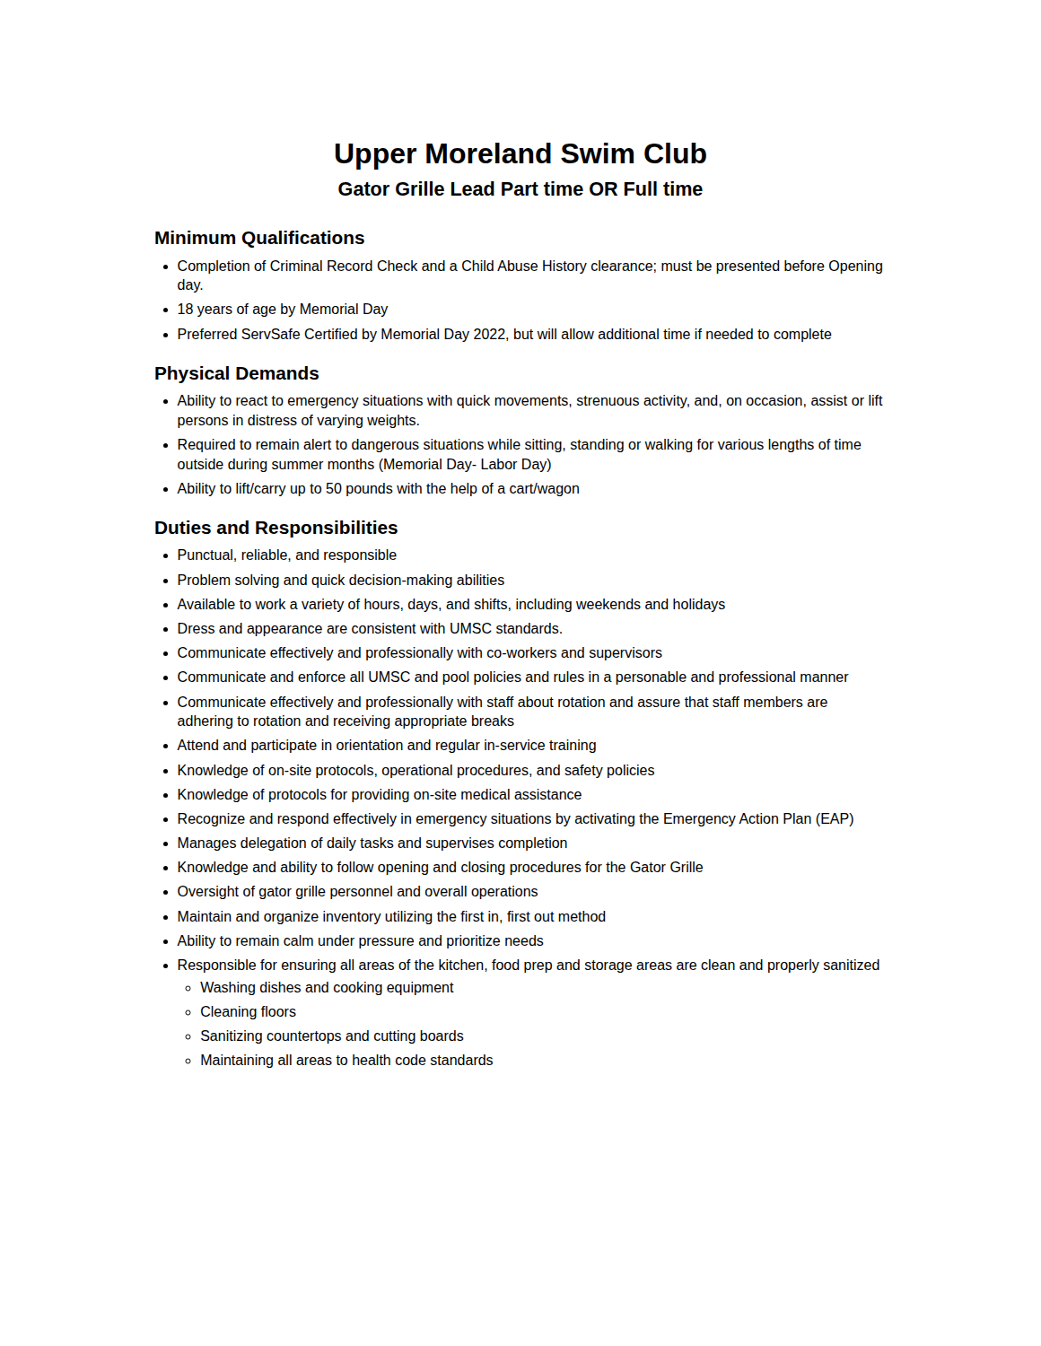Upper Moreland Swim Club
Gator Grille Lead Part time OR Full time
Minimum Qualifications
Completion of Criminal Record Check and a Child Abuse History clearance; must be presented before Opening day.
18 years of age by Memorial Day
Preferred ServSafe Certified by Memorial Day 2022, but will allow additional time if needed to complete
Physical Demands
Ability to react to emergency situations with quick movements, strenuous activity, and, on occasion, assist or lift persons in distress of varying weights.
Required to remain alert to dangerous situations while sitting, standing or walking for various lengths of time outside during summer months (Memorial Day- Labor Day)
Ability to lift/carry up to 50 pounds with the help of a cart/wagon
Duties and Responsibilities
Punctual, reliable, and responsible
Problem solving and quick decision-making abilities
Available to work a variety of hours, days, and shifts, including weekends and holidays
Dress and appearance are consistent with UMSC standards.
Communicate effectively and professionally with co-workers and supervisors
Communicate and enforce all UMSC and pool policies and rules in a personable and professional manner
Communicate effectively and professionally with staff about rotation and assure that staff members are adhering to rotation and receiving appropriate breaks
Attend and participate in orientation and regular in-service training
Knowledge of on-site protocols, operational procedures, and safety policies
Knowledge of protocols for providing on-site medical assistance
Recognize and respond effectively in emergency situations by activating the Emergency Action Plan (EAP)
Manages delegation of daily tasks and supervises completion
Knowledge and ability to follow opening and closing procedures for the Gator Grille
Oversight of gator grille personnel and overall operations
Maintain and organize inventory utilizing the first in, first out method
Ability to remain calm under pressure and prioritize needs
Responsible for ensuring all areas of the kitchen, food prep and storage areas are clean and properly sanitized
Washing dishes and cooking equipment
Cleaning floors
Sanitizing countertops and cutting boards
Maintaining all areas to health code standards